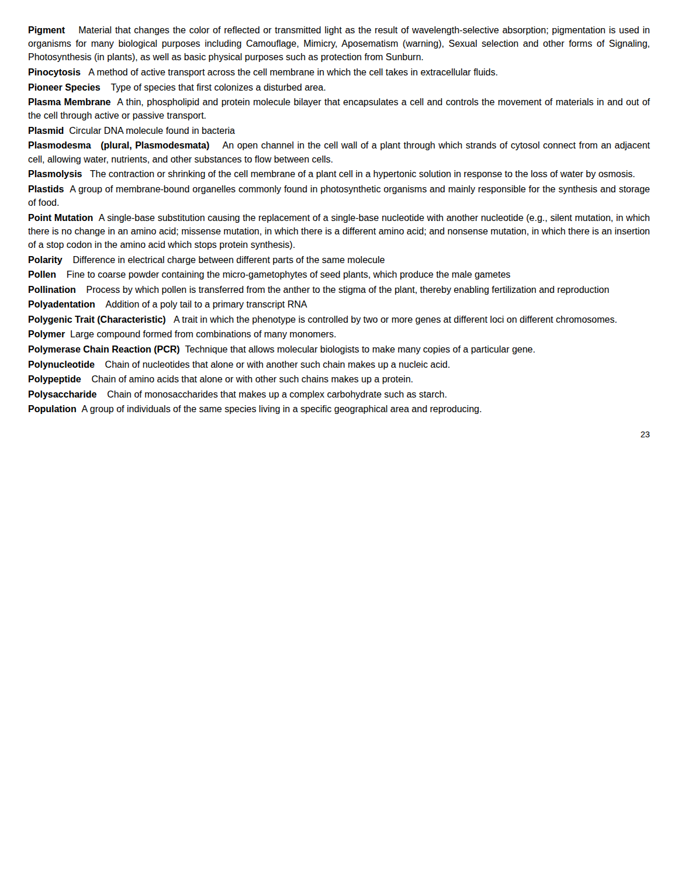Pigment
Material that changes the color of reflected or transmitted light as the result of wavelength-selective absorption; pigmentation is used in organisms for many biological purposes including Camouflage, Mimicry, Aposematism (warning), Sexual selection and other forms of Signaling, Photosynthesis (in plants), as well as basic physical purposes such as protection from Sunburn.
Pinocytosis
A method of active transport across the cell membrane in which the cell takes in extracellular fluids.
Pioneer Species
Type of species that first colonizes a disturbed area.
Plasma Membrane
A thin, phospholipid and protein molecule bilayer that encapsulates a cell and controls the movement of materials in and out of the cell through active or passive transport.
Plasmid
Circular DNA molecule found in bacteria
Plasmodesma (plural, Plasmodesmata)
An open channel in the cell wall of a plant through which strands of cytosol connect from an adjacent cell, allowing water, nutrients, and other substances to flow between cells.
Plasmolysis
The contraction or shrinking of the cell membrane of a plant cell in a hypertonic solution in response to the loss of water by osmosis.
Plastids
A group of membrane-bound organelles commonly found in photosynthetic organisms and mainly responsible for the synthesis and storage of food.
Point Mutation
A single-base substitution causing the replacement of a single-base nucleotide with another nucleotide (e.g., silent mutation, in which there is no change in an amino acid; missense mutation, in which there is a different amino acid; and nonsense mutation, in which there is an insertion of a stop codon in the amino acid which stops protein synthesis).
Polarity
Difference in electrical charge between different parts of the same molecule
Pollen
Fine to coarse powder containing the micro-gametophytes of seed plants, which produce the male gametes
Pollination
Process by which pollen is transferred from the anther to the stigma of the plant, thereby enabling fertilization and reproduction
Polyadentation
Addition of a poly tail to a primary transcript RNA
Polygenic Trait (Characteristic)
A trait in which the phenotype is controlled by two or more genes at different loci on different chromosomes.
Polymer
Large compound formed from combinations of many monomers.
Polymerase Chain Reaction (PCR)
Technique that allows molecular biologists to make many copies of a particular gene.
Polynucleotide
Chain of nucleotides that alone or with another such chain makes up a nucleic acid.
Polypeptide
Chain of amino acids that alone or with other such chains makes up a protein.
Polysaccharide
Chain of monosaccharides that makes up a complex carbohydrate such as starch.
Population
A group of individuals of the same species living in a specific geographical area and reproducing.
23